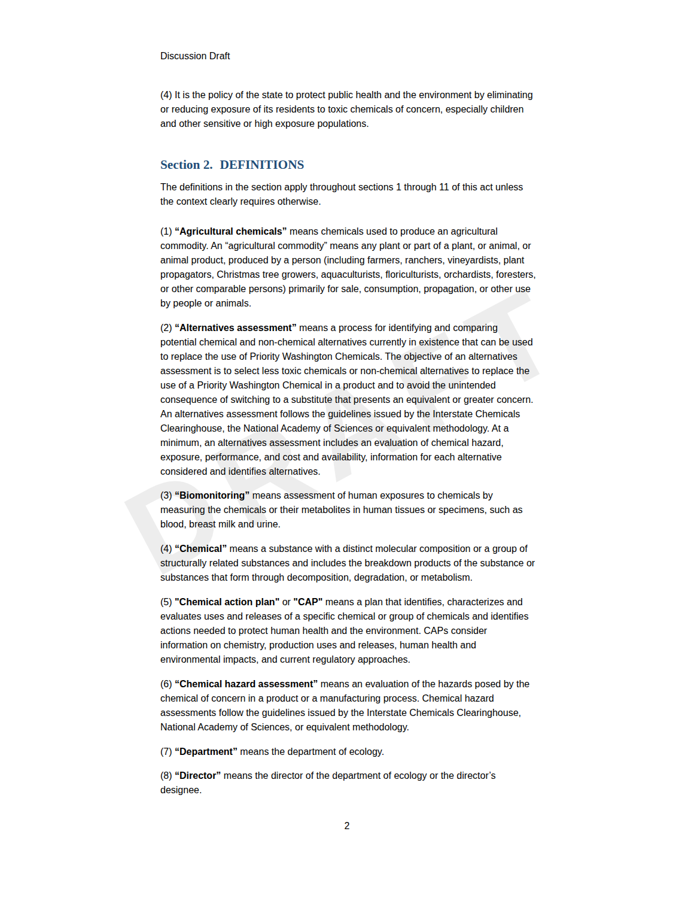DRAFT
Discussion Draft
(4) It is the policy of the state to protect public health and the environment by eliminating or reducing exposure of its residents to toxic chemicals of concern, especially children and other sensitive or high exposure populations.
Section 2. DEFINITIONS
The definitions in the section apply throughout sections 1 through 11 of this act unless the context clearly requires otherwise.
(1) “Agricultural chemicals” means chemicals used to produce an agricultural commodity. An “agricultural commodity” means any plant or part of a plant, or animal, or animal product, produced by a person (including farmers, ranchers, vineyardists, plant propagators, Christmas tree growers, aquaculturists, floriculturists, orchardists, foresters, or other comparable persons) primarily for sale, consumption, propagation, or other use by people or animals.
(2) “Alternatives assessment” means a process for identifying and comparing potential chemical and non-chemical alternatives currently in existence that can be used to replace the use of Priority Washington Chemicals. The objective of an alternatives assessment is to select less toxic chemicals or non-chemical alternatives to replace the use of a Priority Washington Chemical in a product and to avoid the unintended consequence of switching to a substitute that presents an equivalent or greater concern. An alternatives assessment follows the guidelines issued by the Interstate Chemicals Clearinghouse, the National Academy of Sciences or equivalent methodology. At a minimum, an alternatives assessment includes an evaluation of chemical hazard, exposure, performance, and cost and availability, information for each alternative considered and identifies alternatives.
(3) “Biomonitoring” means assessment of human exposures to chemicals by measuring the chemicals or their metabolites in human tissues or specimens, such as blood, breast milk and urine.
(4) “Chemical” means a substance with a distinct molecular composition or a group of structurally related substances and includes the breakdown products of the substance or substances that form through decomposition, degradation, or metabolism.
(5) "Chemical action plan" or "CAP" means a plan that identifies, characterizes and evaluates uses and releases of a specific chemical or group of chemicals and identifies actions needed to protect human health and the environment. CAPs consider information on chemistry, production uses and releases, human health and environmental impacts, and current regulatory approaches.
(6) “Chemical hazard assessment” means an evaluation of the hazards posed by the chemical of concern in a product or a manufacturing process. Chemical hazard assessments follow the guidelines issued by the Interstate Chemicals Clearinghouse, National Academy of Sciences, or equivalent methodology.
(7) “Department” means the department of ecology.
(8) “Director” means the director of the department of ecology or the director’s designee.
2